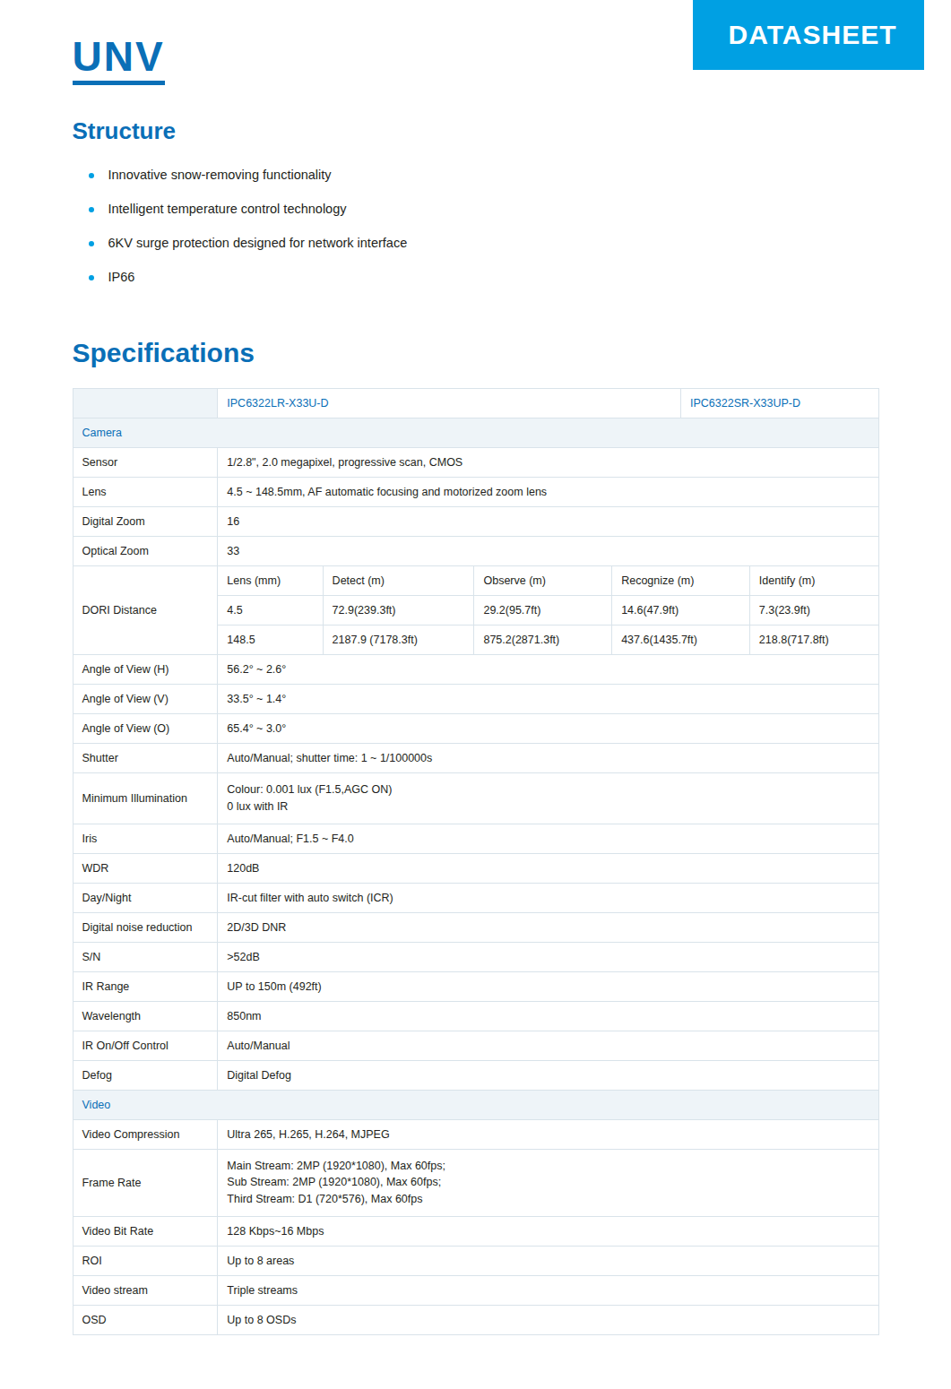UNV
DATASHEET
Structure
Innovative snow-removing functionality
Intelligent temperature control technology
6KV surge protection designed for network interface
IP66
Specifications
| | IPC6322LR-X33U-D | IPC6322SR-X33UP-D |
| Camera |
| Sensor | 1/2.8", 2.0 megapixel, progressive scan, CMOS |
| Lens | 4.5 ~ 148.5mm, AF automatic focusing and motorized zoom lens |
| Digital Zoom | 16 |
| Optical Zoom | 33 |
| DORI Distance | Lens (mm) | Detect (m) | Observe (m) | Recognize (m) | Identify (m) |
| 4.5 | 72.9(239.3ft) | 29.2(95.7ft) | 14.6(47.9ft) | 7.3(23.9ft) |
| 148.5 | 2187.9 (7178.3ft) | 875.2(2871.3ft) | 437.6(1435.7ft) | 218.8(717.8ft) |
| Angle of View (H) | 56.2° ~ 2.6° |
| Angle of View (V) | 33.5° ~ 1.4° |
| Angle of View (O) | 65.4° ~ 3.0° |
| Shutter | Auto/Manual; shutter time: 1 ~ 1/100000s |
| Minimum Illumination | Colour: 0.001 lux (F1.5,AGC ON) 0 lux with IR |
| Iris | Auto/Manual; F1.5 ~ F4.0 |
| WDR | 120dB |
| Day/Night | IR-cut filter with auto switch (ICR) |
| Digital noise reduction | 2D/3D DNR |
| S/N | >52dB |
| IR Range | UP to 150m (492ft) |
| Wavelength | 850nm |
| IR On/Off Control | Auto/Manual |
| Defog | Digital Defog |
| Video |
| Video Compression | Ultra 265, H.265, H.264, MJPEG |
| Frame Rate | Main Stream: 2MP (1920*1080), Max 60fps; Sub Stream: 2MP (1920*1080), Max 60fps; Third Stream: D1 (720*576), Max 60fps |
| Video Bit Rate | 128 Kbps~16 Mbps |
| ROI | Up to 8 areas |
| Video stream | Triple streams |
| OSD | Up to 8 OSDs |